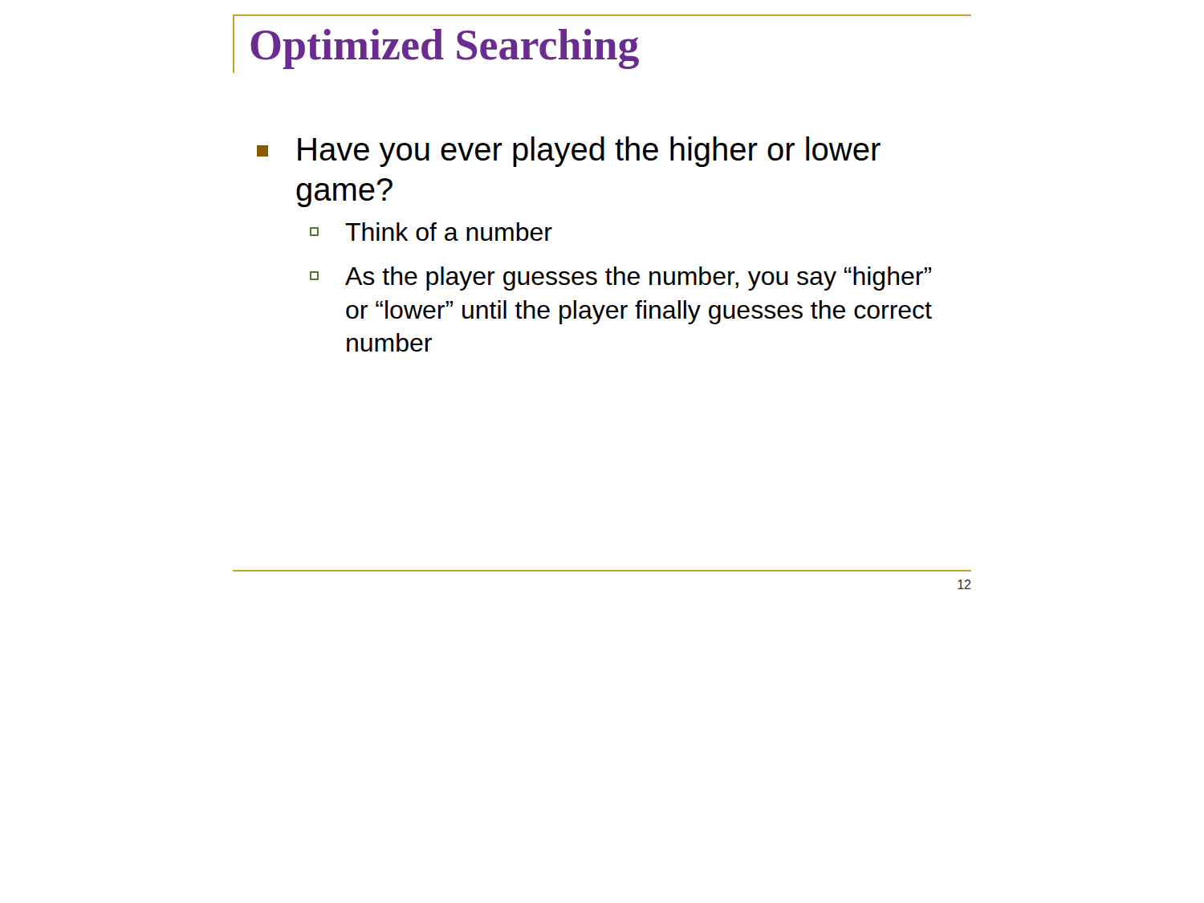Optimized Searching
Have you ever played the higher or lower game?
Think of a number
As the player guesses the number, you say “higher” or “lower” until the player finally guesses the correct number
12